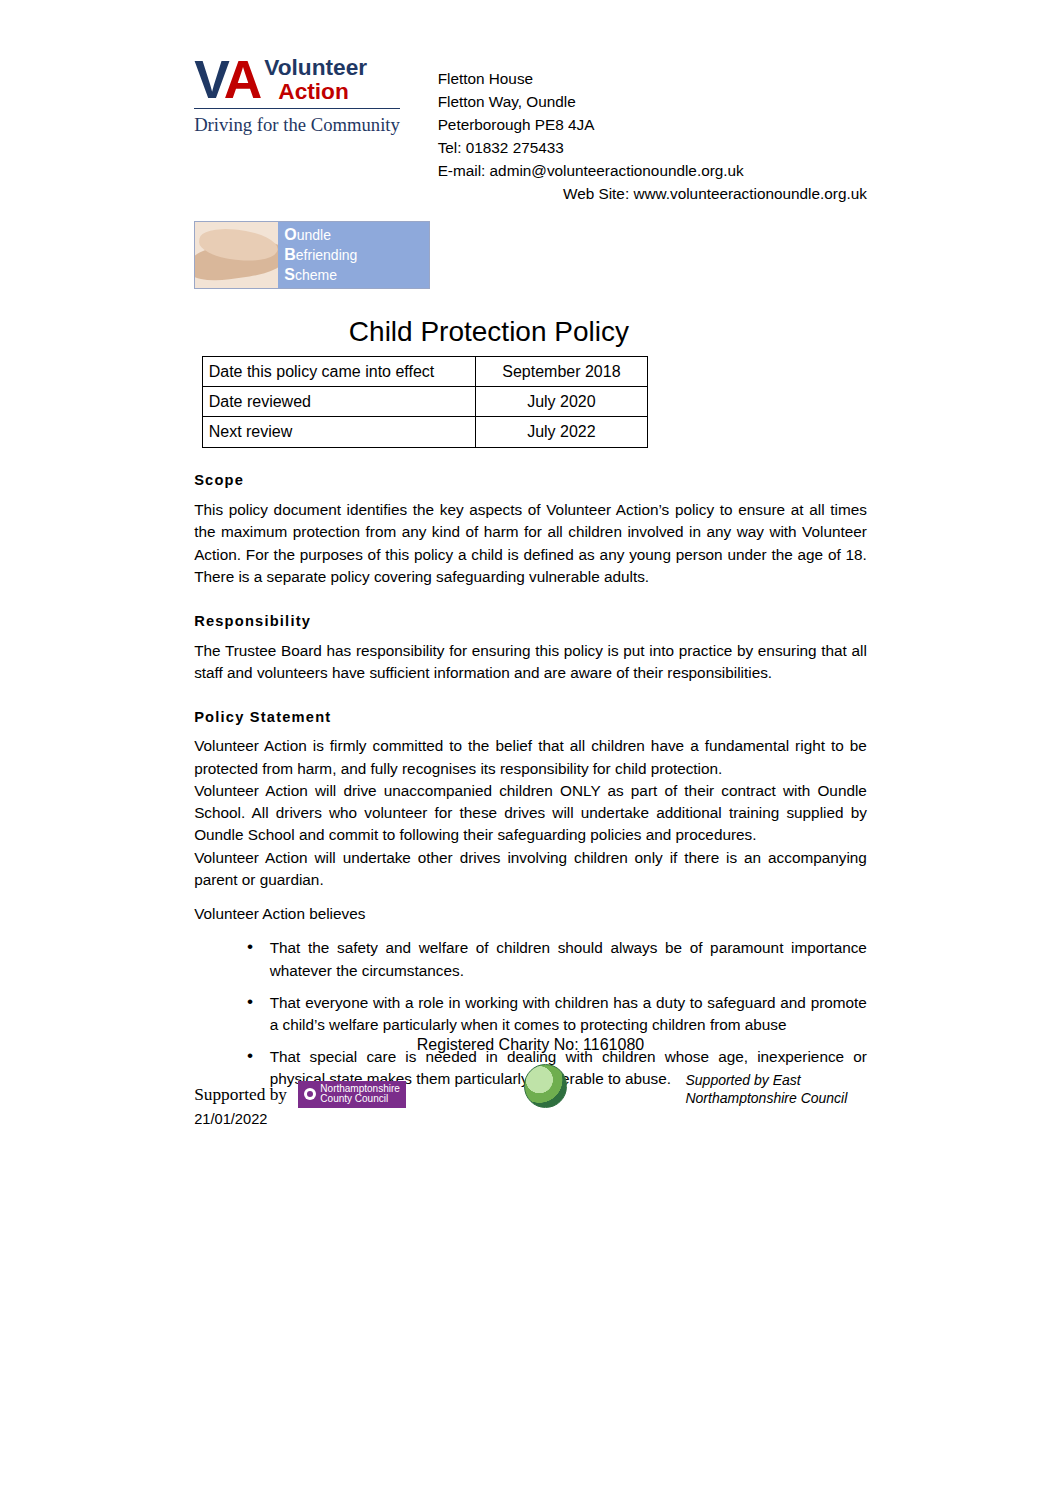VA Volunteer Action
Driving for the Community
Fletton House
Fletton Way, Oundle
Peterborough PE8 4JA
Tel: 01832 275433
E-mail: admin@volunteeractionoundle.org.uk
Web Site: www.volunteeractionoundle.org.uk
Oundle
Befriending
Scheme
Child Protection Policy
| Date this policy came into effect | September 2018 |
| Date reviewed | July 2020 |
| Next review | July 2022 |
Scope
This policy document identifies the key aspects of Volunteer Action’s policy to ensure at all times the maximum protection from any kind of harm for all children involved in any way with Volunteer Action. For the purposes of this policy a child is defined as any young person under the age of 18. There is a separate policy covering safeguarding vulnerable adults.
Responsibility
The Trustee Board has responsibility for ensuring this policy is put into practice by ensuring that all staff and volunteers have sufficient information and are aware of their responsibilities.
Policy Statement
Volunteer Action is firmly committed to the belief that all children have a fundamental right to be protected from harm, and fully recognises its responsibility for child protection.
Volunteer Action will drive unaccompanied children ONLY as part of their contract with Oundle School. All drivers who volunteer for these drives will undertake additional training supplied by Oundle School and commit to following their safeguarding policies and procedures.
Volunteer Action will undertake other drives involving children only if there is an accompanying parent or guardian.
Volunteer Action believes
That the safety and welfare of children should always be of paramount importance whatever the circumstances.
That everyone with a role in working with children has a duty to safeguard and promote a child’s welfare particularly when it comes to protecting children from abuse
That special care is needed in dealing with children whose age, inexperience or physical state makes them particularly vulnerable to abuse.
Registered Charity No: 1161080
Supported by Northamptonshire
County Council
Supported by East
Northamptonshire Council
21/01/2022